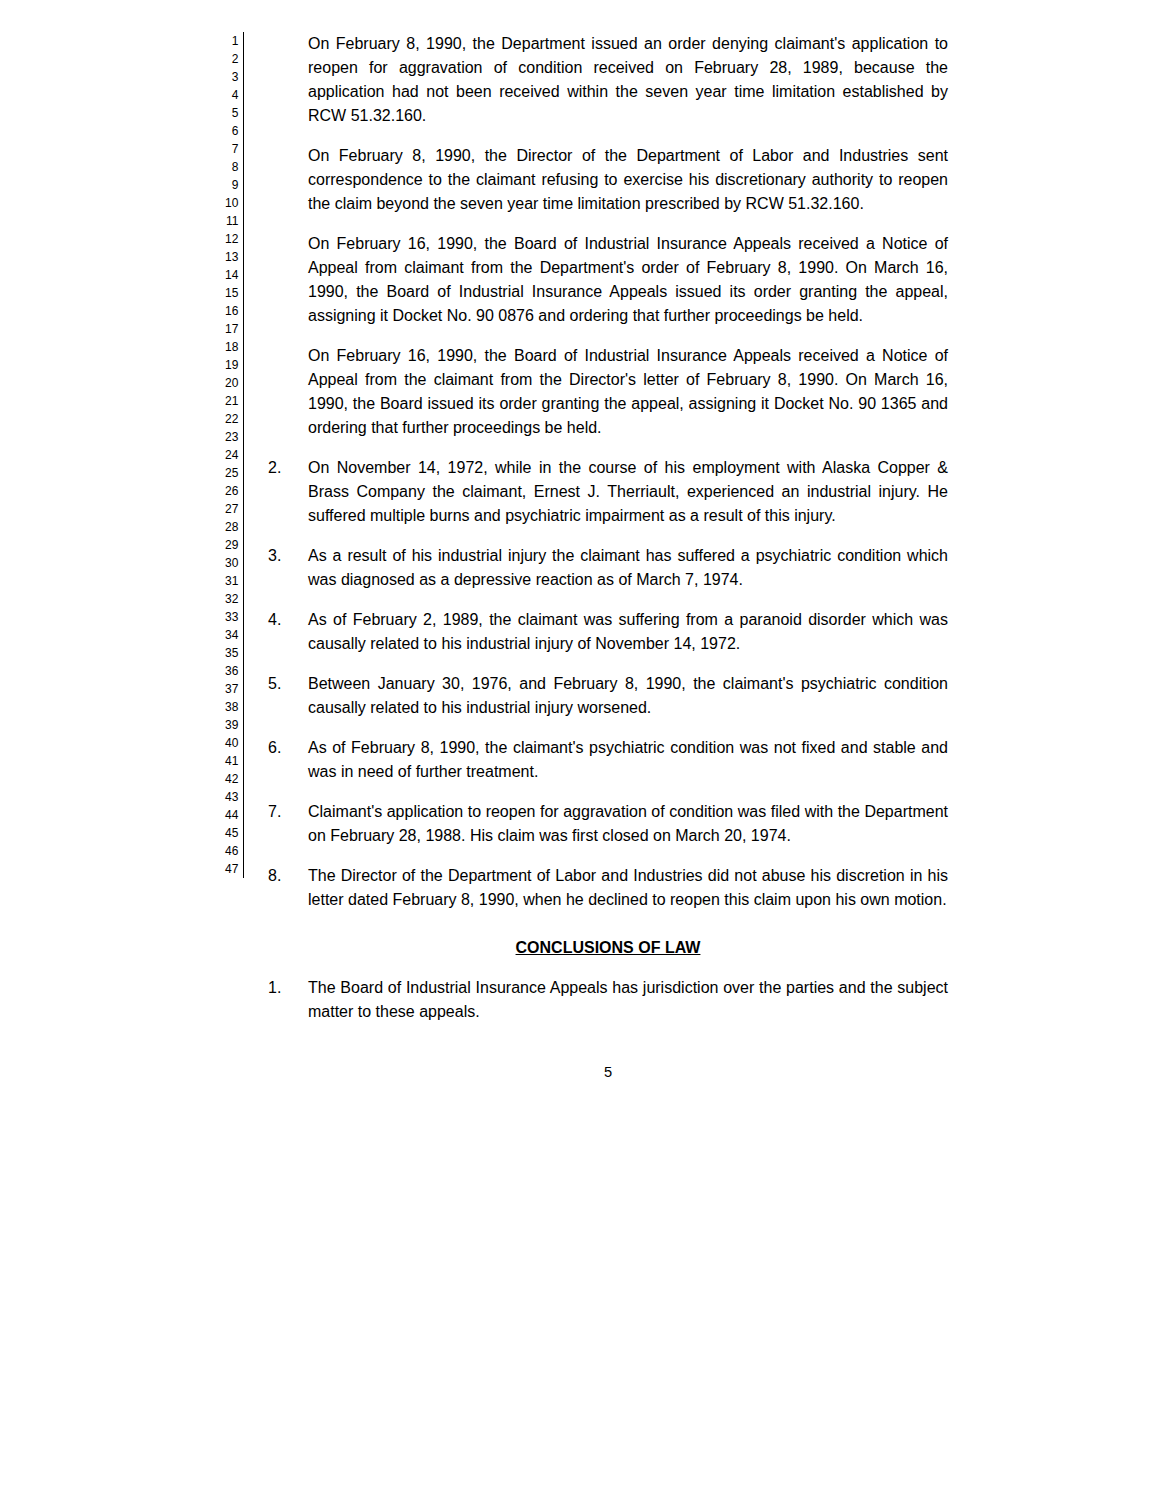1234567891011121314151617181920212223242526272829303132333435363738394041424344454647
On February 8, 1990, the Department issued an order denying claimant's application to reopen for aggravation of condition received on February 28, 1989, because the application had not been received within the seven year time limitation established by RCW 51.32.160.
On February 8, 1990, the Director of the Department of Labor and Industries sent correspondence to the claimant refusing to exercise his discretionary authority to reopen the claim beyond the seven year time limitation prescribed by RCW 51.32.160.
On February 16, 1990, the Board of Industrial Insurance Appeals received a Notice of Appeal from claimant from the Department's order of February 8, 1990. On March 16, 1990, the Board of Industrial Insurance Appeals issued its order granting the appeal, assigning it Docket No. 90 0876 and ordering that further proceedings be held.
On February 16, 1990, the Board of Industrial Insurance Appeals received a Notice of Appeal from the claimant from the Director's letter of February 8, 1990. On March 16, 1990, the Board issued its order granting the appeal, assigning it Docket No. 90 1365 and ordering that further proceedings be held.
2. On November 14, 1972, while in the course of his employment with Alaska Copper & Brass Company the claimant, Ernest J. Therriault, experienced an industrial injury. He suffered multiple burns and psychiatric impairment as a result of this injury.
3. As a result of his industrial injury the claimant has suffered a psychiatric condition which was diagnosed as a depressive reaction as of March 7, 1974.
4. As of February 2, 1989, the claimant was suffering from a paranoid disorder which was causally related to his industrial injury of November 14, 1972.
5. Between January 30, 1976, and February 8, 1990, the claimant's psychiatric condition causally related to his industrial injury worsened.
6. As of February 8, 1990, the claimant's psychiatric condition was not fixed and stable and was in need of further treatment.
7. Claimant's application to reopen for aggravation of condition was filed with the Department on February 28, 1988. His claim was first closed on March 20, 1974.
8. The Director of the Department of Labor and Industries did not abuse his discretion in his letter dated February 8, 1990, when he declined to reopen this claim upon his own motion.
CONCLUSIONS OF LAW
1. The Board of Industrial Insurance Appeals has jurisdiction over the parties and the subject matter to these appeals.
5